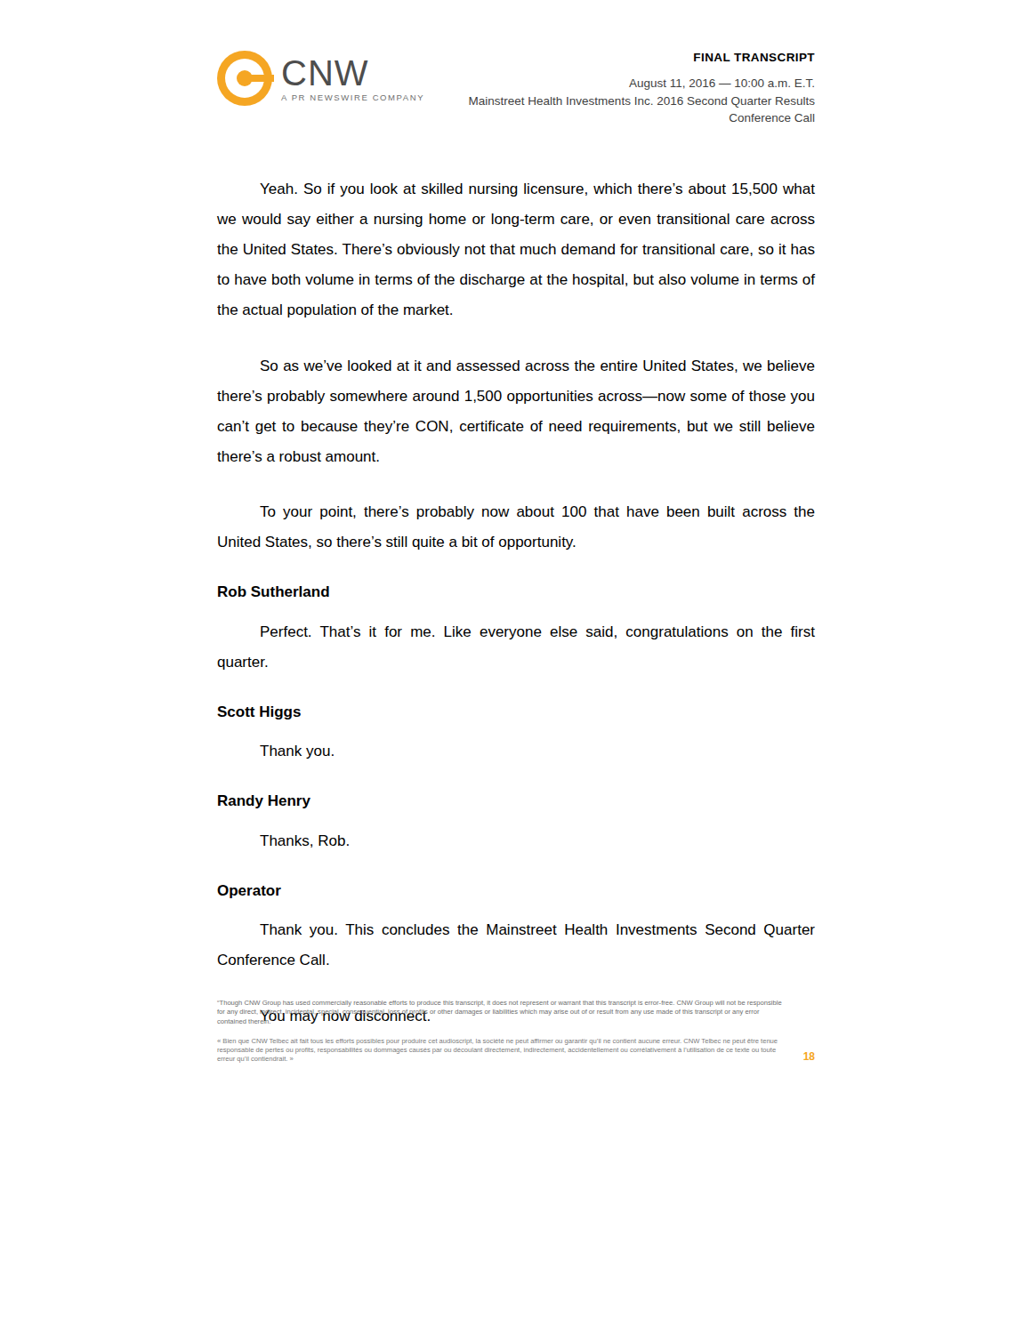CNW
A PR NEWSWIRE COMPANY
FINAL TRANSCRIPT
August 11, 2016 — 10:00 a.m. E.T.
Mainstreet Health Investments Inc. 2016 Second Quarter Results
Conference Call
Yeah. So if you look at skilled nursing licensure, which there’s about 15,500 what we would say either a nursing home or long-term care, or even transitional care across the United States. There’s obviously not that much demand for transitional care, so it has to have both volume in terms of the discharge at the hospital, but also volume in terms of the actual population of the market.
So as we’ve looked at it and assessed across the entire United States, we believe there’s probably somewhere around 1,500 opportunities across—now some of those you can’t get to because they’re CON, certificate of need requirements, but we still believe there’s a robust amount.
To your point, there’s probably now about 100 that have been built across the United States, so there’s still quite a bit of opportunity.
Rob Sutherland
Perfect. That’s it for me. Like everyone else said, congratulations on the first quarter.
Scott Higgs
Thank you.
Randy Henry
Thanks, Rob.
Operator
Thank you. This concludes the Mainstreet Health Investments Second Quarter Conference Call.
You may now disconnect.
“Though CNW Group has used commercially reasonable efforts to produce this transcript, it does not represent or warrant that this transcript is error-free. CNW Group will not be responsible for any direct, indirect, incidental, special, consequential, loss of profits or other damages or liabilities which may arise out of or result from any use made of this transcript or any error contained therein.”
« Bien que CNW Telbec ait fait tous les efforts possibles pour produire cet audioscript, la société ne peut affirmer ou garantir qu’il ne contient aucune erreur. CNW Telbec ne peut être tenue responsable de pertes ou profits, responsabilités ou dommages causés par ou découlant directement, indirectement, accidentellement ou corrélativement à l’utilisation de ce texte ou toute erreur qu’il contiendrait. »
18